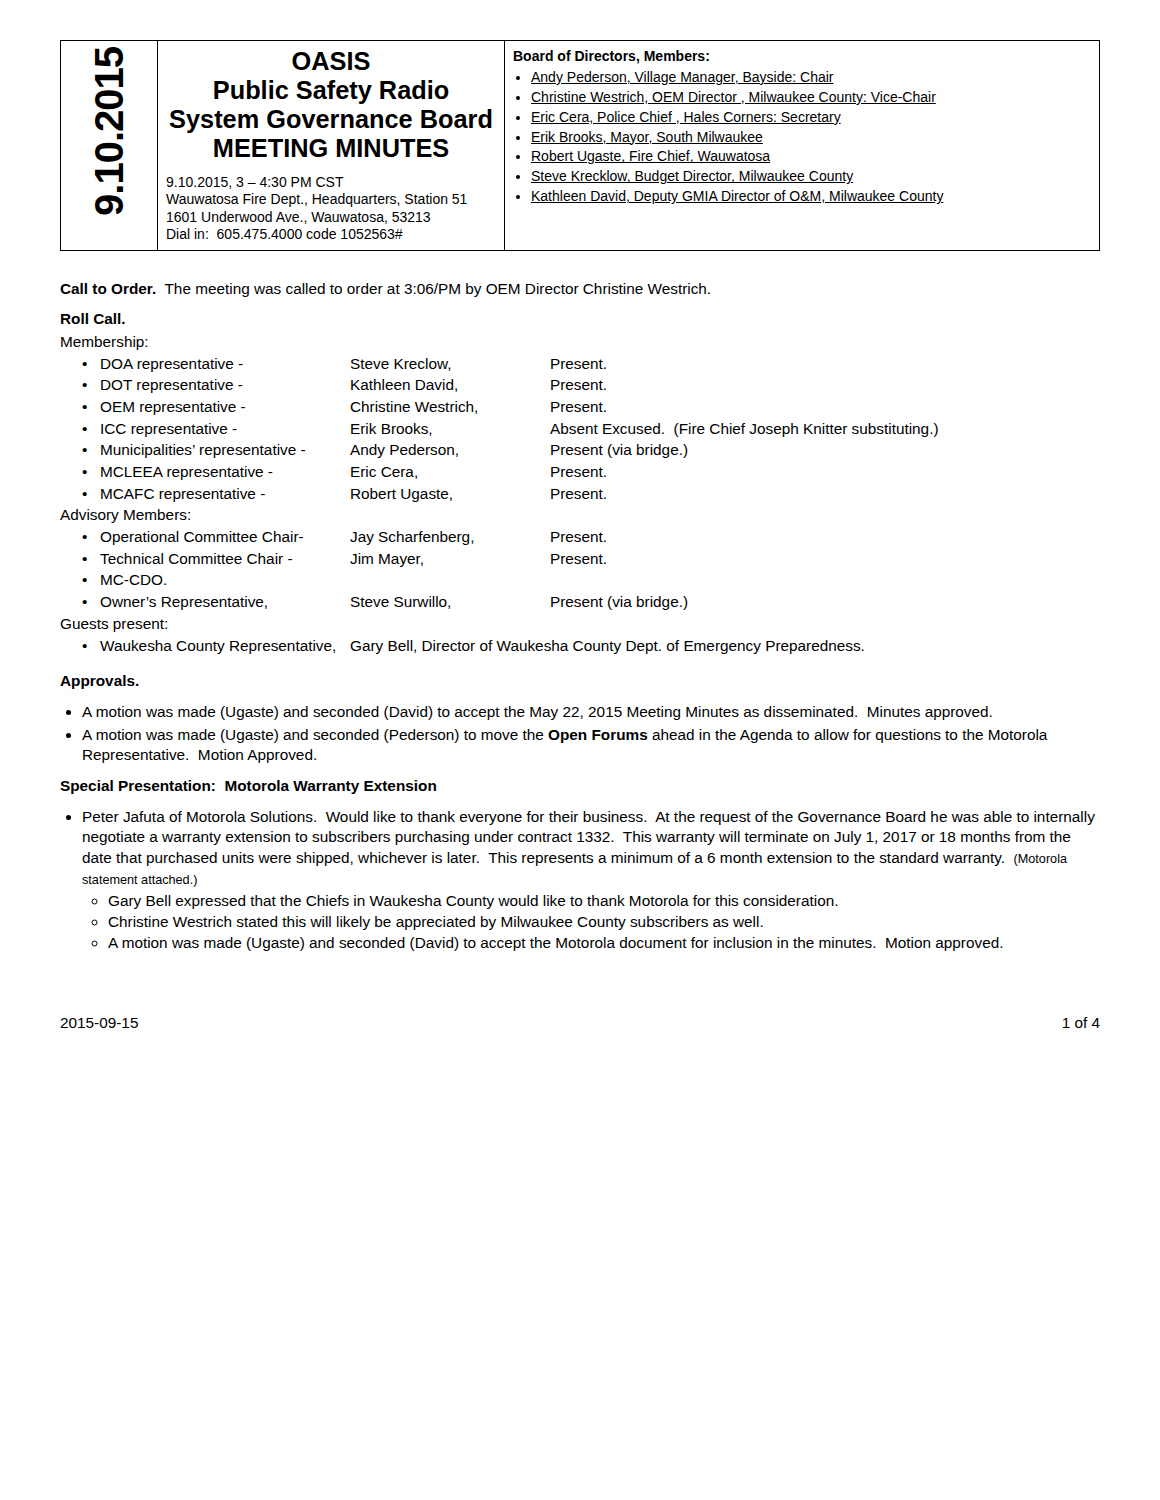| 9.10.2015 | OASIS Public Safety Radio System Governance Board MEETING MINUTES 9.10.2015, 3 – 4:30 PM CST Wauwatosa Fire Dept., Headquarters, Station 51 1601 Underwood Ave., Wauwatosa, 53213 Dial in: 605.475.4000 code 1052563# | Board of Directors, Members: Andy Pederson, Village Manager, Bayside: Chair Christine Westrich, OEM Director , Milwaukee County: Vice-Chair Eric Cera, Police Chief , Hales Corners: Secretary Erik Brooks, Mayor, South Milwaukee Robert Ugaste, Fire Chief, Wauwatosa Steve Krecklow, Budget Director, Milwaukee County Kathleen David, Deputy GMIA Director of O&M, Milwaukee County |
Call to Order. The meeting was called to order at 3:06/PM by OEM Director Christine Westrich.
Roll Call.
Membership:
| • | DOA representative - | Steve Kreclow, | Present. |
| • | DOT representative - | Kathleen David, | Present. |
| • | OEM representative - | Christine Westrich, | Present. |
| • | ICC representative - | Erik Brooks, | Absent Excused. (Fire Chief Joseph Knitter substituting.) |
| • | Municipalities’ representative - | Andy Pederson, | Present (via bridge.) |
| • | MCLEEA representative - | Eric Cera, | Present. |
| • | MCAFC representative - | Robert Ugaste, | Present. |
Advisory Members:
| • | Operational Committee Chair- | Jay Scharfenberg, | Present. |
| • | Technical Committee Chair - | Jim Mayer, | Present. |
| • | MC-CDO. | | |
| • | Owner’s Representative, | Steve Surwillo, | Present (via bridge.) |
Guests present:
| • | Waukesha County Representative, | Gary Bell, Director of Waukesha County Dept. of Emergency Preparedness. |
Approvals.
A motion was made (Ugaste) and seconded (David) to accept the May 22, 2015 Meeting Minutes as disseminated. Minutes approved.
A motion was made (Ugaste) and seconded (Pederson) to move the Open Forums ahead in the Agenda to allow for questions to the Motorola Representative. Motion Approved.
Special Presentation: Motorola Warranty Extension
Peter Jafuta of Motorola Solutions. Would like to thank everyone for their business. At the request of the Governance Board he was able to internally negotiate a warranty extension to subscribers purchasing under contract 1332. This warranty will terminate on July 1, 2017 or 18 months from the date that purchased units were shipped, whichever is later. This represents a minimum of a 6 month extension to the standard warranty. (Motorola statement attached.)
Gary Bell expressed that the Chiefs in Waukesha County would like to thank Motorola for this consideration.
Christine Westrich stated this will likely be appreciated by Milwaukee County subscribers as well.
A motion was made (Ugaste) and seconded (David) to accept the Motorola document for inclusion in the minutes. Motion approved.
2015-09-15
1 of 4